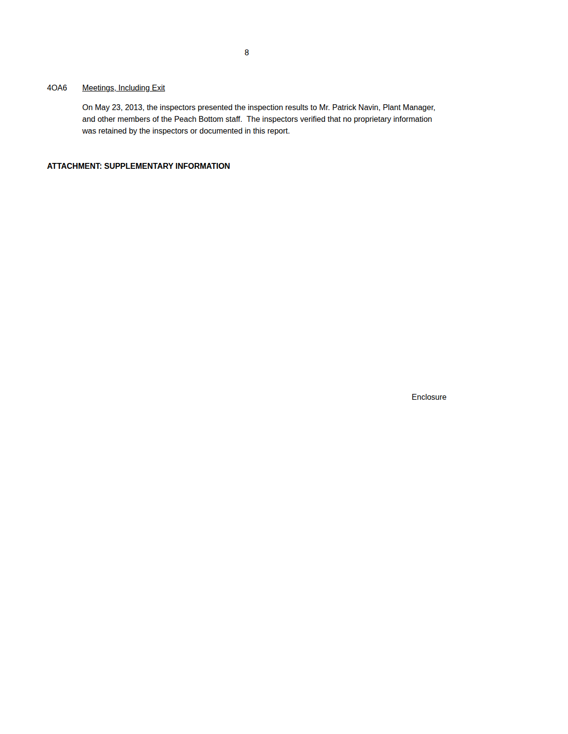8
4OA6 Meetings, Including Exit
On May 23, 2013, the inspectors presented the inspection results to Mr. Patrick Navin, Plant Manager, and other members of the Peach Bottom staff. The inspectors verified that no proprietary information was retained by the inspectors or documented in this report.
ATTACHMENT: SUPPLEMENTARY INFORMATION
Enclosure